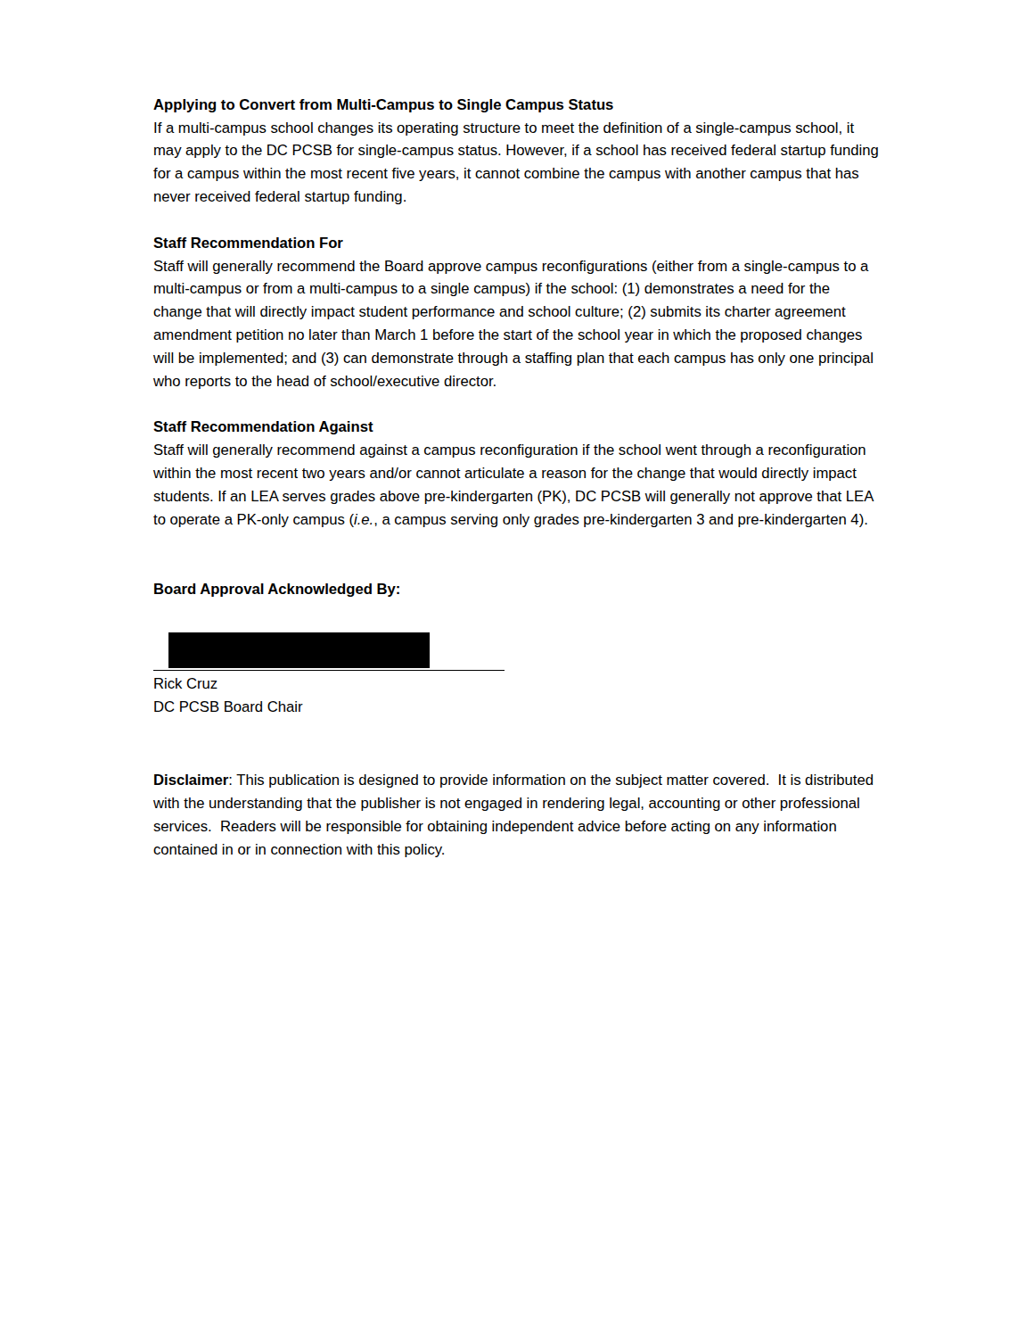Applying to Convert from Multi-Campus to Single Campus Status
If a multi-campus school changes its operating structure to meet the definition of a single-campus school, it may apply to the DC PCSB for single-campus status. However, if a school has received federal startup funding for a campus within the most recent five years, it cannot combine the campus with another campus that has never received federal startup funding.
Staff Recommendation For
Staff will generally recommend the Board approve campus reconfigurations (either from a single-campus to a multi-campus or from a multi-campus to a single campus) if the school: (1) demonstrates a need for the change that will directly impact student performance and school culture; (2) submits its charter agreement amendment petition no later than March 1 before the start of the school year in which the proposed changes will be implemented; and (3) can demonstrate through a staffing plan that each campus has only one principal who reports to the head of school/executive director.
Staff Recommendation Against
Staff will generally recommend against a campus reconfiguration if the school went through a reconfiguration within the most recent two years and/or cannot articulate a reason for the change that would directly impact students. If an LEA serves grades above pre-kindergarten (PK), DC PCSB will generally not approve that LEA to operate a PK-only campus (i.e., a campus serving only grades pre-kindergarten 3 and pre-kindergarten 4).
Board Approval Acknowledged By:
Rick Cruz
DC PCSB Board Chair
Disclaimer: This publication is designed to provide information on the subject matter covered. It is distributed with the understanding that the publisher is not engaged in rendering legal, accounting or other professional services. Readers will be responsible for obtaining independent advice before acting on any information contained in or in connection with this policy.